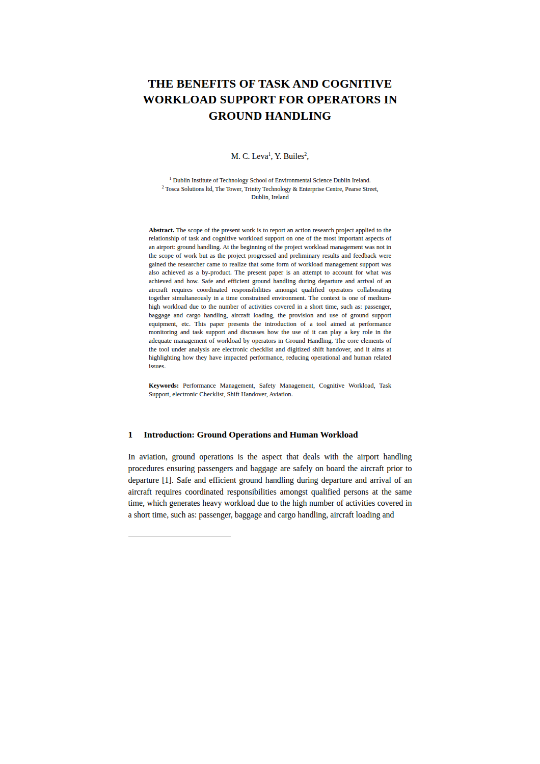The Benefits of Task and Cognitive
Workload Support for Operators in
Ground Handling
M. C. Leva1, Y. Builes2,
1 Dublin Institute of Technology School of Environmental Science Dublin Ireland.
2 Tosca Solutions ltd, The Tower, Trinity Technology & Enterprise Centre, Pearse Street,
Dublin, Ireland
Abstract. The scope of the present work is to report an action research project applied to the relationship of task and cognitive workload support on one of the most important aspects of an airport: ground handling. At the beginning of the project workload management was not in the scope of work but as the project progressed and preliminary results and feedback were gained the researcher came to realize that some form of workload management support was also achieved as a by-product. The present paper is an attempt to account for what was achieved and how. Safe and efficient ground handling during departure and arrival of an aircraft requires coordinated responsibilities amongst qualified operators collaborating together simultaneously in a time constrained environment. The context is one of medium-high workload due to the number of activities covered in a short time, such as: passenger, baggage and cargo handling, aircraft loading, the provision and use of ground support equipment, etc. This paper presents the introduction of a tool aimed at performance monitoring and task support and discusses how the use of it can play a key role in the adequate management of workload by operators in Ground Handling. The core elements of the tool under analysis are electronic checklist and digitized shift handover, and it aims at highlighting how they have impacted performance, reducing operational and human related issues.
Keywords: Performance Management, Safety Management, Cognitive Workload, Task Support, electronic Checklist, Shift Handover, Aviation.
1 Introduction: Ground Operations and Human Workload
In aviation, ground operations is the aspect that deals with the airport handling procedures ensuring passengers and baggage are safely on board the aircraft prior to departure [1]. Safe and efficient ground handling during departure and arrival of an aircraft requires coordinated responsibilities amongst qualified persons at the same time, which generates heavy workload due to the high number of activities covered in a short time, such as: passenger, baggage and cargo handling, aircraft loading and